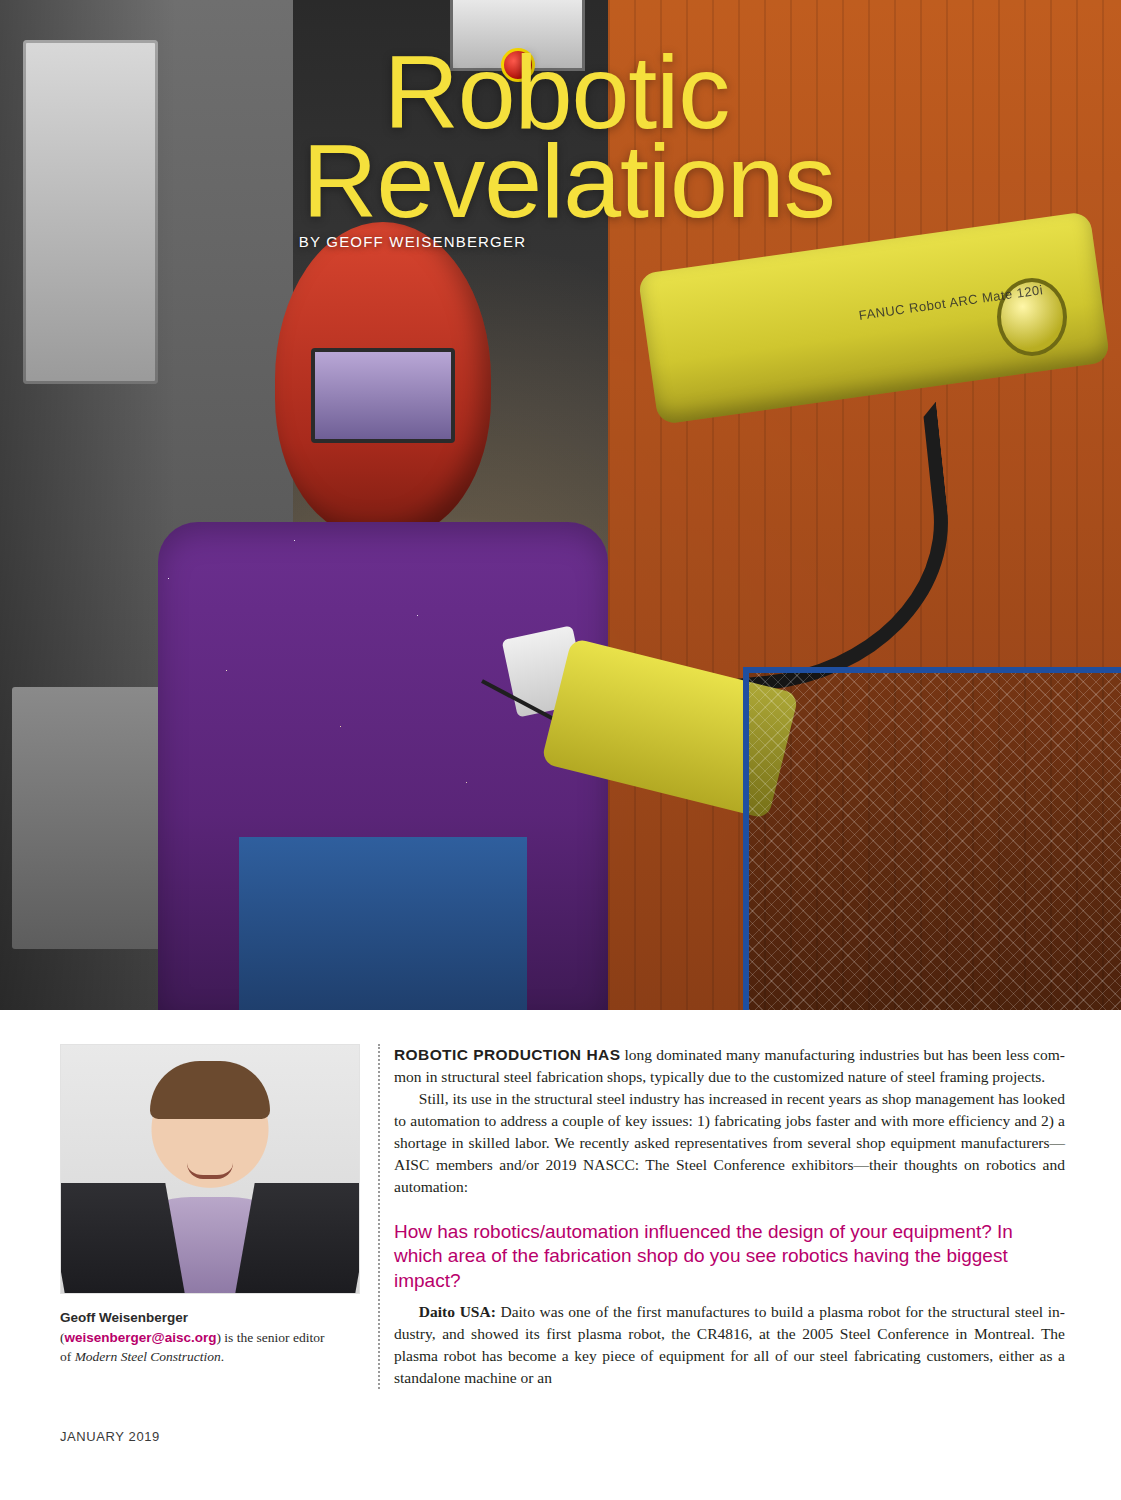FANUC Robot ARC Mate 120i
Robotic Revelations
by Geoff Weisenberger
Geoff Weisenberger (weisenberger@aisc.org) is the senior editor of Modern Steel Construction.
ROBOTIC PRODUCTION HAS long dominated many manufacturing industries but has been less common in structural steel fabrication shops, typically due to the customized nature of steel framing projects.
Still, its use in the structural steel industry has increased in recent years as shop management has looked to automation to address a couple of key issues: 1) fabricating jobs faster and with more efficiency and 2) a shortage in skilled labor. We recently asked representatives from several shop equipment manufacturers—AISC members and/or 2019 NASCC: The Steel Conference exhibitors—their thoughts on robotics and automation:
How has robotics/automation influenced the design of your equipment? In which area of the fabrication shop do you see robotics having the biggest impact?
Daito USA: Daito was one of the first manufactures to build a plasma robot for the structural steel industry, and showed its first plasma robot, the CR4816, at the 2005 Steel Conference in Montreal. The plasma robot has become a key piece of equipment for all of our steel fabricating customers, either as a standalone machine or an
JANUARY 2019